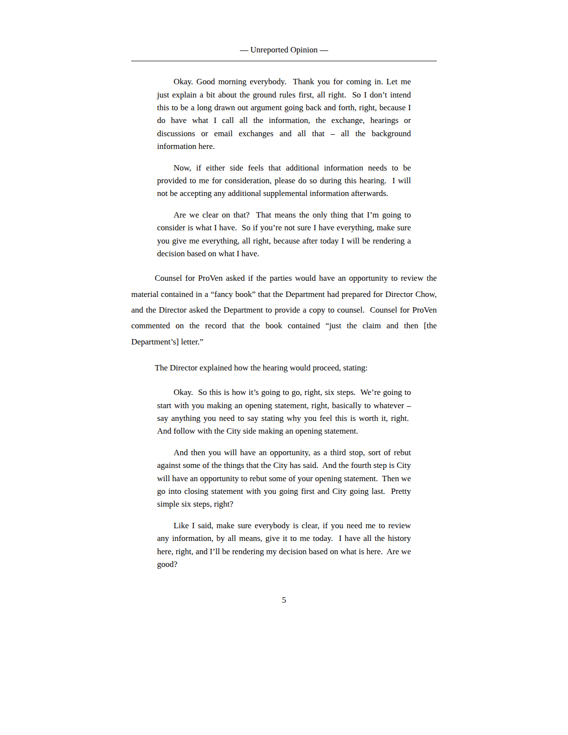— Unreported Opinion —
Okay. Good morning everybody. Thank you for coming in. Let me just explain a bit about the ground rules first, all right. So I don’t intend this to be a long drawn out argument going back and forth, right, because I do have what I call all the information, the exchange, hearings or discussions or email exchanges and all that – all the background information here.
Now, if either side feels that additional information needs to be provided to me for consideration, please do so during this hearing. I will not be accepting any additional supplemental information afterwards.
Are we clear on that? That means the only thing that I’m going to consider is what I have. So if you’re not sure I have everything, make sure you give me everything, all right, because after today I will be rendering a decision based on what I have.
Counsel for ProVen asked if the parties would have an opportunity to review the material contained in a “fancy book” that the Department had prepared for Director Chow, and the Director asked the Department to provide a copy to counsel. Counsel for ProVen commented on the record that the book contained “just the claim and then [the Department’s] letter.”
The Director explained how the hearing would proceed, stating:
Okay. So this is how it’s going to go, right, six steps. We’re going to start with you making an opening statement, right, basically to whatever – say anything you need to say stating why you feel this is worth it, right. And follow with the City side making an opening statement.
And then you will have an opportunity, as a third stop, sort of rebut against some of the things that the City has said. And the fourth step is City will have an opportunity to rebut some of your opening statement. Then we go into closing statement with you going first and City going last. Pretty simple six steps, right?
Like I said, make sure everybody is clear, if you need me to review any information, by all means, give it to me today. I have all the history here, right, and I’ll be rendering my decision based on what is here. Are we good?
5